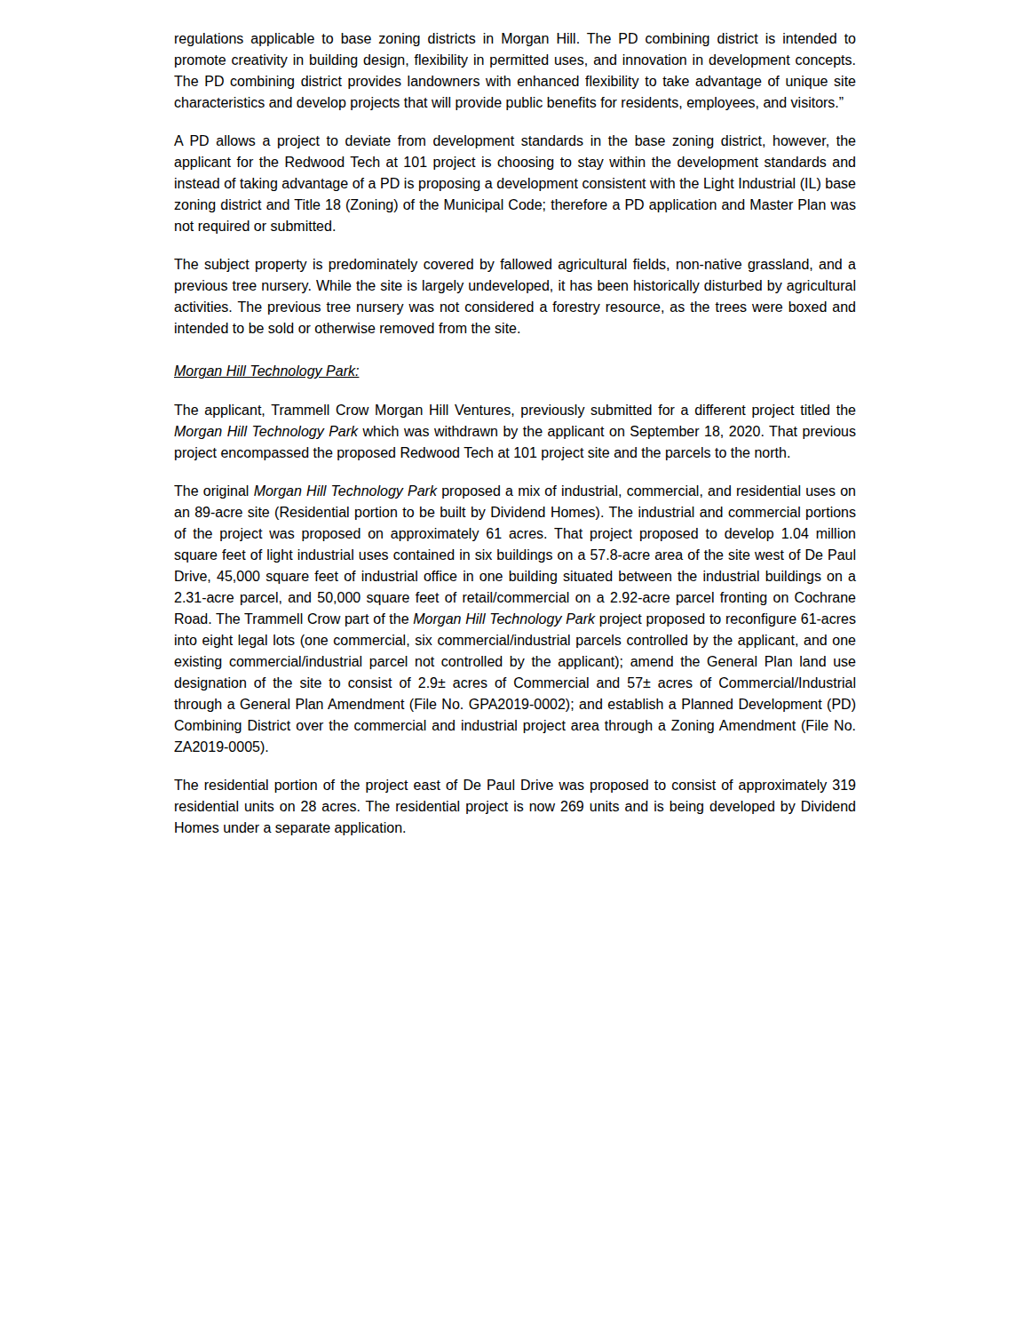regulations applicable to base zoning districts in Morgan Hill. The PD combining district is intended to promote creativity in building design, flexibility in permitted uses, and innovation in development concepts. The PD combining district provides landowners with enhanced flexibility to take advantage of unique site characteristics and develop projects that will provide public benefits for residents, employees, and visitors.”
A PD allows a project to deviate from development standards in the base zoning district, however, the applicant for the Redwood Tech at 101 project is choosing to stay within the development standards and instead of taking advantage of a PD is proposing a development consistent with the Light Industrial (IL) base zoning district and Title 18 (Zoning) of the Municipal Code; therefore a PD application and Master Plan was not required or submitted.
The subject property is predominately covered by fallowed agricultural fields, non-native grassland, and a previous tree nursery. While the site is largely undeveloped, it has been historically disturbed by agricultural activities. The previous tree nursery was not considered a forestry resource, as the trees were boxed and intended to be sold or otherwise removed from the site.
Morgan Hill Technology Park:
The applicant, Trammell Crow Morgan Hill Ventures, previously submitted for a different project titled the Morgan Hill Technology Park which was withdrawn by the applicant on September 18, 2020. That previous project encompassed the proposed Redwood Tech at 101 project site and the parcels to the north.
The original Morgan Hill Technology Park proposed a mix of industrial, commercial, and residential uses on an 89-acre site (Residential portion to be built by Dividend Homes). The industrial and commercial portions of the project was proposed on approximately 61 acres. That project proposed to develop 1.04 million square feet of light industrial uses contained in six buildings on a 57.8-acre area of the site west of De Paul Drive, 45,000 square feet of industrial office in one building situated between the industrial buildings on a 2.31-acre parcel, and 50,000 square feet of retail/commercial on a 2.92-acre parcel fronting on Cochrane Road. The Trammell Crow part of the Morgan Hill Technology Park project proposed to reconfigure 61-acres into eight legal lots (one commercial, six commercial/industrial parcels controlled by the applicant, and one existing commercial/industrial parcel not controlled by the applicant); amend the General Plan land use designation of the site to consist of 2.9± acres of Commercial and 57± acres of Commercial/Industrial through a General Plan Amendment (File No. GPA2019-0002); and establish a Planned Development (PD) Combining District over the commercial and industrial project area through a Zoning Amendment (File No. ZA2019-0005).
The residential portion of the project east of De Paul Drive was proposed to consist of approximately 319 residential units on 28 acres. The residential project is now 269 units and is being developed by Dividend Homes under a separate application.